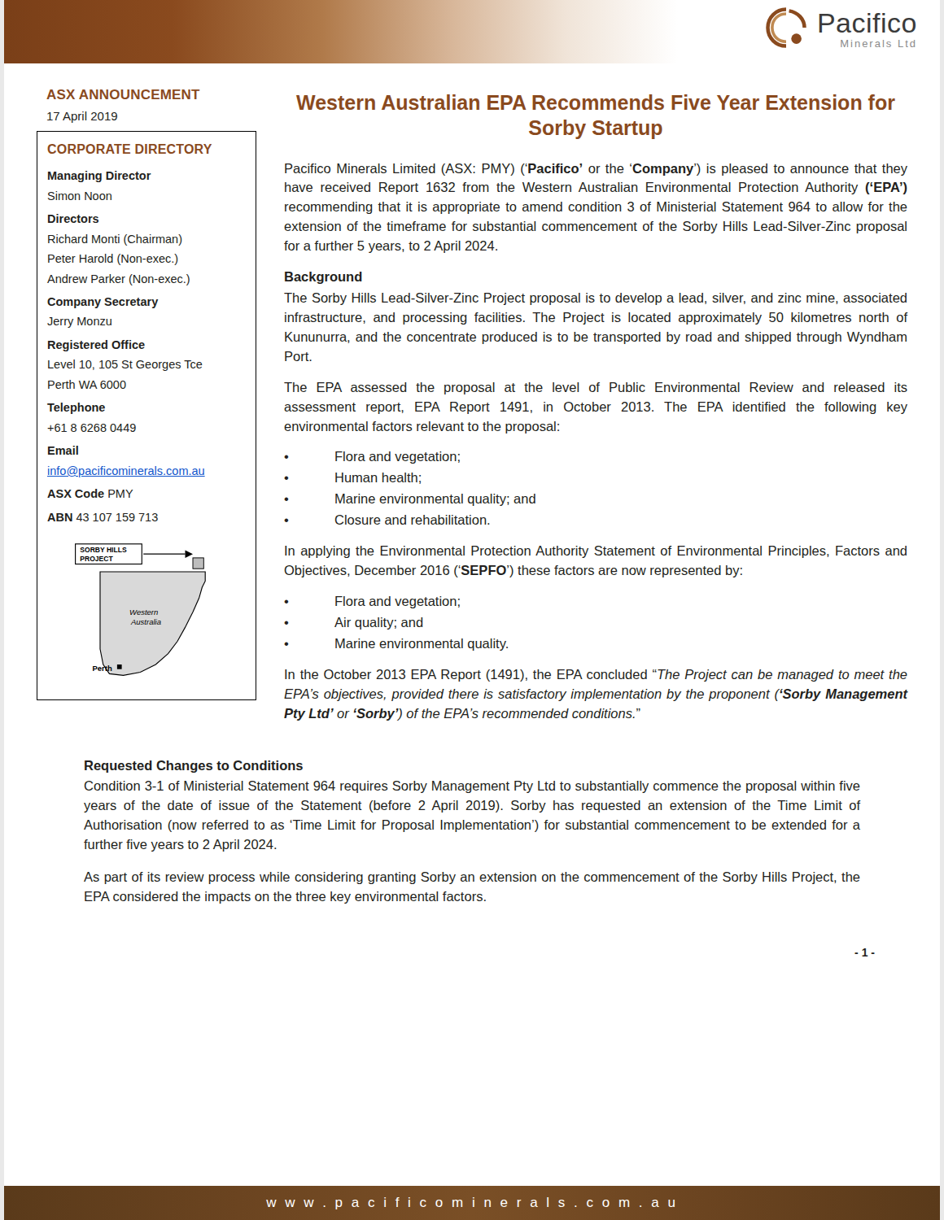Pacifico Minerals Ltd
ASX ANNOUNCEMENT
17 April 2019
CORPORATE DIRECTORY
Managing Director
Simon Noon
Directors
Richard Monti (Chairman)
Peter Harold (Non-exec.)
Andrew Parker (Non-exec.)
Company Secretary
Jerry Monzu
Registered Office
Level 10, 105 St Georges Tce
Perth WA 6000
Telephone
+61 8 6268 0449
Email
info@pacificominerals.com.au
ASX Code PMY
ABN 43 107 159 713
SORBY HILLS PROJECT Western Australia Perth
Western Australian EPA Recommends Five Year Extension for Sorby Startup
Pacifico Minerals Limited (ASX: PMY) (‘Pacifico’ or the ‘Company’) is pleased to announce that they have received Report 1632 from the Western Australian Environmental Protection Authority (‘EPA’) recommending that it is appropriate to amend condition 3 of Ministerial Statement 964 to allow for the extension of the timeframe for substantial commencement of the Sorby Hills Lead-Silver-Zinc proposal for a further 5 years, to 2 April 2024.
Background
The Sorby Hills Lead-Silver-Zinc Project proposal is to develop a lead, silver, and zinc mine, associated infrastructure, and processing facilities. The Project is located approximately 50 kilometres north of Kununurra, and the concentrate produced is to be transported by road and shipped through Wyndham Port.
The EPA assessed the proposal at the level of Public Environmental Review and released its assessment report, EPA Report 1491, in October 2013. The EPA identified the following key environmental factors relevant to the proposal:
•Flora and vegetation;
•Human health;
•Marine environmental quality; and
•Closure and rehabilitation.
In applying the Environmental Protection Authority Statement of Environmental Principles, Factors and Objectives, December 2016 (‘SEPFO’) these factors are now represented by:
•Flora and vegetation;
•Air quality; and
•Marine environmental quality.
In the October 2013 EPA Report (1491), the EPA concluded “The Project can be managed to meet the EPA’s objectives, provided there is satisfactory implementation by the proponent (‘Sorby Management Pty Ltd’ or ‘Sorby’) of the EPA’s recommended conditions.”
Requested Changes to Conditions
Condition 3-1 of Ministerial Statement 964 requires Sorby Management Pty Ltd to substantially commence the proposal within five years of the date of issue of the Statement (before 2 April 2019). Sorby has requested an extension of the Time Limit of Authorisation (now referred to as ‘Time Limit for Proposal Implementation’) for substantial commencement to be extended for a further five years to 2 April 2024.
As part of its review process while considering granting Sorby an extension on the commencement of the Sorby Hills Project, the EPA considered the impacts on the three key environmental factors.
- 1 -
w w w . p a c i f i c o m i n e r a l s . c o m . a u